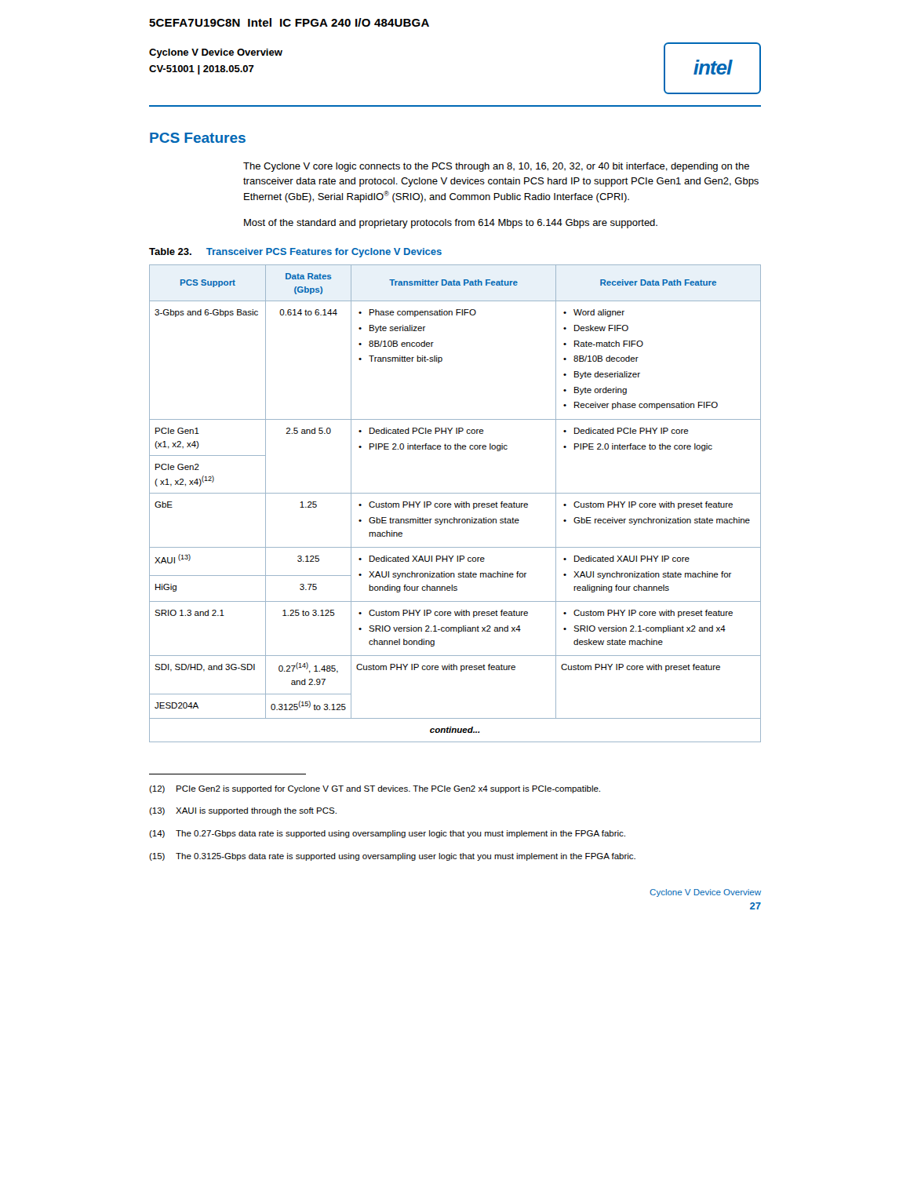5CEFA7U19C8N Intel IC FPGA 240 I/O 484UBGA
Cyclone V Device Overview
CV-51001 | 2018.05.07
intel
PCS Features
The Cyclone V core logic connects to the PCS through an 8, 10, 16, 20, 32, or 40 bit interface, depending on the transceiver data rate and protocol. Cyclone V devices contain PCS hard IP to support PCIe Gen1 and Gen2, Gbps Ethernet (GbE), Serial RapidIO® (SRIO), and Common Public Radio Interface (CPRI).
Most of the standard and proprietary protocols from 614 Mbps to 6.144 Gbps are supported.
Table 23. Transceiver PCS Features for Cyclone V Devices
| PCS Support | Data Rates (Gbps) | Transmitter Data Path Feature | Receiver Data Path Feature |
| --- | --- | --- | --- |
| 3-Gbps and 6-Gbps Basic | 0.614 to 6.144 | Phase compensation FIFO Byte serializer 8B/10B encoder Transmitter bit-slip | Word aligner Deskew FIFO Rate-match FIFO 8B/10B decoder Byte deserializer Byte ordering Receiver phase compensation FIFO |
| PCIe Gen1 (x1, x2, x4) | 2.5 and 5.0 | Dedicated PCIe PHY IP core PIPE 2.0 interface to the core logic | Dedicated PCIe PHY IP core PIPE 2.0 interface to the core logic |
| PCIe Gen2 ( x1, x2, x4) (12) |
| GbE | 1.25 | Custom PHY IP core with preset feature GbE transmitter synchronization state machine | Custom PHY IP core with preset feature GbE receiver synchronization state machine |
| XAUI (13) | 3.125 | Dedicated XAUI PHY IP core XAUI synchronization state machine for bonding four channels | Dedicated XAUI PHY IP core XAUI synchronization state machine for realigning four channels |
| HiGig | 3.75 |
| SRIO 1.3 and 2.1 | 1.25 to 3.125 | Custom PHY IP core with preset feature SRIO version 2.1-compliant x2 and x4 channel bonding | Custom PHY IP core with preset feature SRIO version 2.1-compliant x2 and x4 deskew state machine |
| SDI, SD/HD, and 3G-SDI | 0.27 (14) , 1.485, and 2.97 | Custom PHY IP core with preset feature | Custom PHY IP core with preset feature |
| JESD204A | 0.3125 (15) to 3.125 |
| continued... |
(12)
PCIe Gen2 is supported for Cyclone V GT and ST devices. The PCIe Gen2 x4 support is PCIe-compatible.
(13)
XAUI is supported through the soft PCS.
(14)
The 0.27-Gbps data rate is supported using oversampling user logic that you must implement in the FPGA fabric.
(15)
The 0.3125-Gbps data rate is supported using oversampling user logic that you must implement in the FPGA fabric.
Cyclone V Device Overview
27